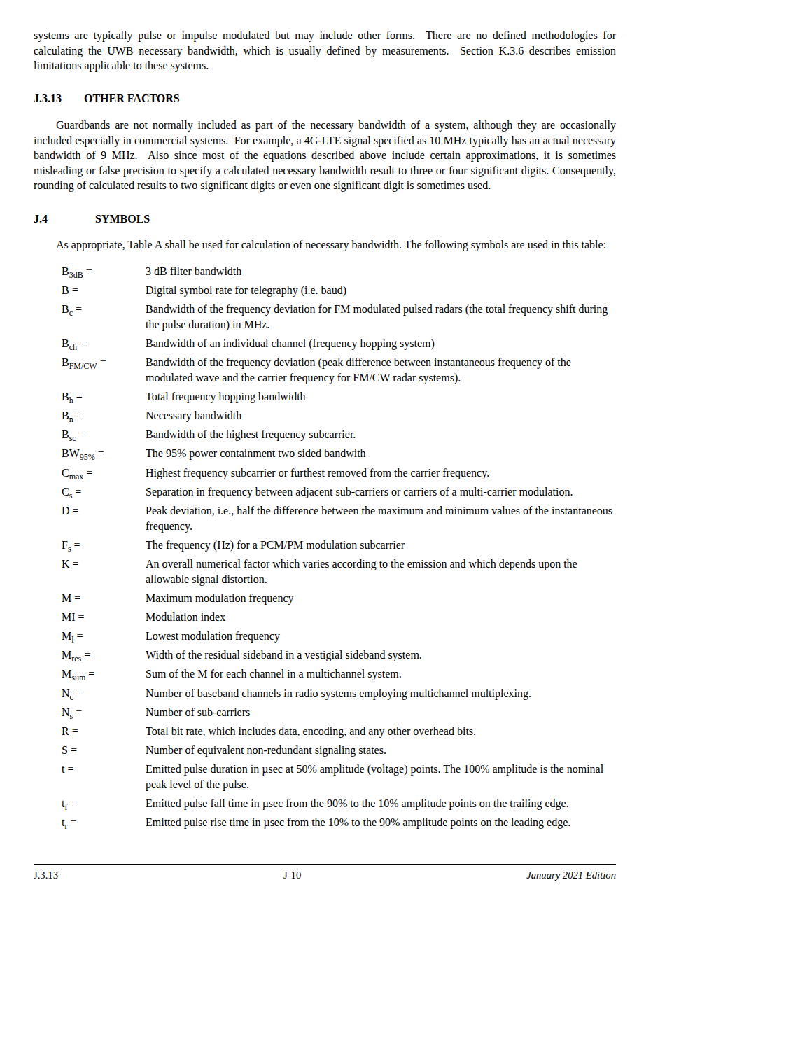systems are typically pulse or impulse modulated but may include other forms. There are no defined methodologies for calculating the UWB necessary bandwidth, which is usually defined by measurements. Section K.3.6 describes emission limitations applicable to these systems.
J.3.13 Other Factors
Guardbands are not normally included as part of the necessary bandwidth of a system, although they are occasionally included especially in commercial systems. For example, a 4G-LTE signal specified as 10 MHz typically has an actual necessary bandwidth of 9 MHz. Also since most of the equations described above include certain approximations, it is sometimes misleading or false precision to specify a calculated necessary bandwidth result to three or four significant digits. Consequently, rounding of calculated results to two significant digits or even one significant digit is sometimes used.
J.4 Symbols
As appropriate, Table A shall be used for calculation of necessary bandwidth. The following symbols are used in this table:
B3dB =
3 dB filter bandwidth
B =
Digital symbol rate for telegraphy (i.e. baud)
Bc =
Bandwidth of the frequency deviation for FM modulated pulsed radars (the total frequency shift during the pulse duration) in MHz.
Bch =
Bandwidth of an individual channel (frequency hopping system)
BFM/CW =
Bandwidth of the frequency deviation (peak difference between instantaneous frequency of the modulated wave and the carrier frequency for FM/CW radar systems).
Bh =
Total frequency hopping bandwidth
Bn =
Necessary bandwidth
Bsc =
Bandwidth of the highest frequency subcarrier.
BW95% =
The 95% power containment two sided bandwith
Cmax =
Highest frequency subcarrier or furthest removed from the carrier frequency.
Cs =
Separation in frequency between adjacent sub-carriers or carriers of a multi-carrier modulation.
D =
Peak deviation, i.e., half the difference between the maximum and minimum values of the instantaneous frequency.
Fs =
The frequency (Hz) for a PCM/PM modulation subcarrier
K =
An overall numerical factor which varies according to the emission and which depends upon the allowable signal distortion.
M =
Maximum modulation frequency
MI =
Modulation index
Ml =
Lowest modulation frequency
Mres =
Width of the residual sideband in a vestigial sideband system.
Msum =
Sum of the M for each channel in a multichannel system.
Nc =
Number of baseband channels in radio systems employing multichannel multiplexing.
Ns =
Number of sub-carriers
R =
Total bit rate, which includes data, encoding, and any other overhead bits.
S =
Number of equivalent non-redundant signaling states.
t =
Emitted pulse duration in µsec at 50% amplitude (voltage) points. The 100% amplitude is the nominal peak level of the pulse.
tf =
Emitted pulse fall time in µsec from the 90% to the 10% amplitude points on the trailing edge.
tr =
Emitted pulse rise time in µsec from the 10% to the 90% amplitude points on the leading edge.
J.3.13 J-10 January 2021 Edition